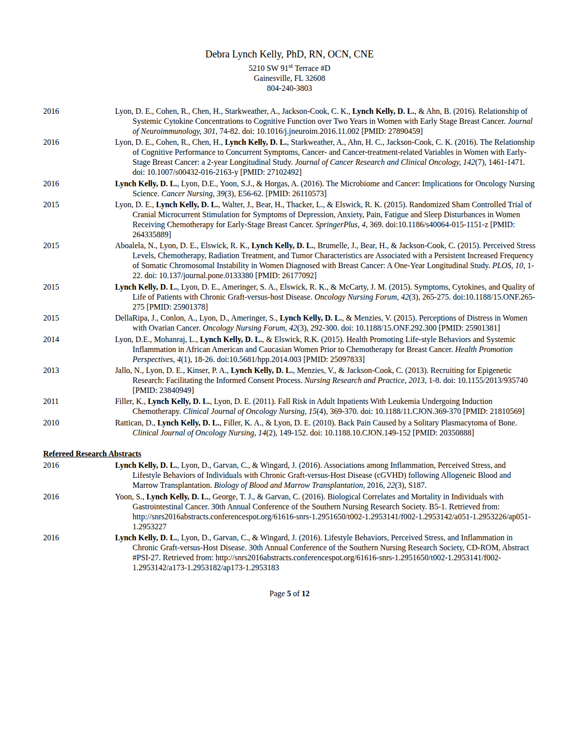Debra Lynch Kelly, PhD, RN, OCN, CNE
5210 SW 91st Terrace #D
Gainesville, FL 32608
804-240-3803
2016
Lyon, D. E., Cohen, R., Chen, H., Starkweather, A., Jackson-Cook, C. K., Lynch Kelly, D. L., & Ahn, B. (2016). Relationship of Systemic Cytokine Concentrations to Cognitive Function over Two Years in Women with Early Stage Breast Cancer. Journal of Neuroimmunology, 301, 74-82. doi: 10.1016/j.jneuroim.2016.11.002 [PMID: 27890459]
2016
Lyon, D. E., Cohen, R., Chen, H., Lynch Kelly, D. L., Starkweather, A., Ahn, H. C., Jackson-Cook, C. K. (2016). The Relationship of Cognitive Performance to Concurrent Symptoms, Cancer- and Cancer-treatment-related Variables in Women with Early-Stage Breast Cancer: a 2-year Longitudinal Study. Journal of Cancer Research and Clinical Oncology, 142(7), 1461-1471. doi: 10.1007/s00432-016-2163-y [PMID: 27102492]
2016
Lynch Kelly, D. L., Lyon, D.E., Yoon, S.J., & Horgas, A. (2016). The Microbiome and Cancer: Implications for Oncology Nursing Science. Cancer Nursing, 39(3), E56-62. [PMID: 26110573]
2015
Lyon, D. E., Lynch Kelly, D. L., Walter, J., Bear, H., Thacker, L., & Elswick, R. K. (2015). Randomized Sham Controlled Trial of Cranial Microcurrent Stimulation for Symptoms of Depression, Anxiety, Pain, Fatigue and Sleep Disturbances in Women Receiving Chemotherapy for Early-Stage Breast Cancer. SpringerPlus, 4, 369. doi:10.1186/s40064-015-1151-z [PMID: 264335889]
2015
Aboalela, N., Lyon, D. E., Elswick, R. K., Lynch Kelly, D. L., Brumelle, J., Bear, H., & Jackson-Cook, C. (2015). Perceived Stress Levels, Chemotherapy, Radiation Treatment, and Tumor Characteristics are Associated with a Persistent Increased Frequency of Somatic Chromosomal Instability in Women Diagnosed with Breast Cancer: A One-Year Longitudinal Study. PLOS, 10, 1-22. doi: 10.137/journal.pone.0133380 [PMID: 26177092]
2015
Lynch Kelly, D. L., Lyon, D. E., Ameringer, S. A., Elswick, R. K., & McCarty, J. M. (2015). Symptoms, Cytokines, and Quality of Life of Patients with Chronic Graft-versus-host Disease. Oncology Nursing Forum, 42(3), 265-275. doi:10.1188/15.ONF.265-275 [PMID: 25901378]
2015
DellaRipa, J., Conlon, A., Lyon, D., Ameringer, S., Lynch Kelly, D. L., & Menzies, V. (2015). Perceptions of Distress in Women with Ovarian Cancer. Oncology Nursing Forum, 42(3), 292-300. doi: 10.1188/15.ONF.292.300 [PMID: 25901381]
2014
Lyon, D.E., Mohanraj, L., Lynch Kelly, D. L., & Elswick, R.K. (2015). Health Promoting Life-style Behaviors and Systemic Inflammation in African American and Caucasian Women Prior to Chemotherapy for Breast Cancer. Health Promotion Perspectives, 4(1), 18-26. doi:10.5681/hpp.2014.003 [PMID: 25097833]
2013
Jallo, N., Lyon, D. E., Kinser, P. A., Lynch Kelly, D. L., Menzies, V., & Jackson-Cook, C. (2013). Recruiting for Epigenetic Research: Facilitating the Informed Consent Process. Nursing Research and Practice, 2013, 1-8. doi: 10.1155/2013/935740 [PMID: 23840949]
2011
Filler, K., Lynch Kelly, D. L., Lyon, D. E. (2011). Fall Risk in Adult Inpatients With Leukemia Undergoing Induction Chemotherapy. Clinical Journal of Oncology Nursing, 15(4), 369-370. doi: 10.1188/11.CJON.369-370 [PMID: 21810569]
2010
Rattican, D., Lynch Kelly, D. L., Filler, K. A., & Lyon, D. E. (2010). Back Pain Caused by a Solitary Plasmacytoma of Bone. Clinical Journal of Oncology Nursing, 14(2), 149-152. doi: 10.1188.10.CJON.149-152 [PMID: 20350888]
Refereed Research Abstracts
2016
Lynch Kelly, D. L., Lyon, D., Garvan, C., & Wingard, J. (2016). Associations among Inflammation, Perceived Stress, and Lifestyle Behaviors of Individuals with Chronic Graft-versus-Host Disease (cGVHD) following Allogeneic Blood and Marrow Transplantation. Biology of Blood and Marrow Transplantation, 2016, 22(3), S187.
2016
Yoon, S., Lynch Kelly, D. L., George, T. J., & Garvan, C. (2016). Biological Correlates and Mortality in Individuals with Gastrointestinal Cancer. 30th Annual Conference of the Southern Nursing Research Society. B5-1. Retrieved from: http://snrs2016abstracts.conferencespot.org/61616-snrs-1.2951650/t002-1.2953141/f002-1.2953142/a051-1.2953226/ap051-1.2953227
2016
Lynch Kelly, D. L., Lyon, D., Garvan, C., & Wingard, J. (2016). Lifestyle Behaviors, Perceived Stress, and Inflammation in Chronic Graft-versus-Host Disease. 30th Annual Conference of the Southern Nursing Research Society, CD-ROM, Abstract #PSI-27. Retrieved from: http://snrs2016abstracts.conferencespot.org/61616-snrs-1.2951650/t002-1.2953141/f002-1.2953142/a173-1.2953182/ap173-1.2953183
Page 5 of 12